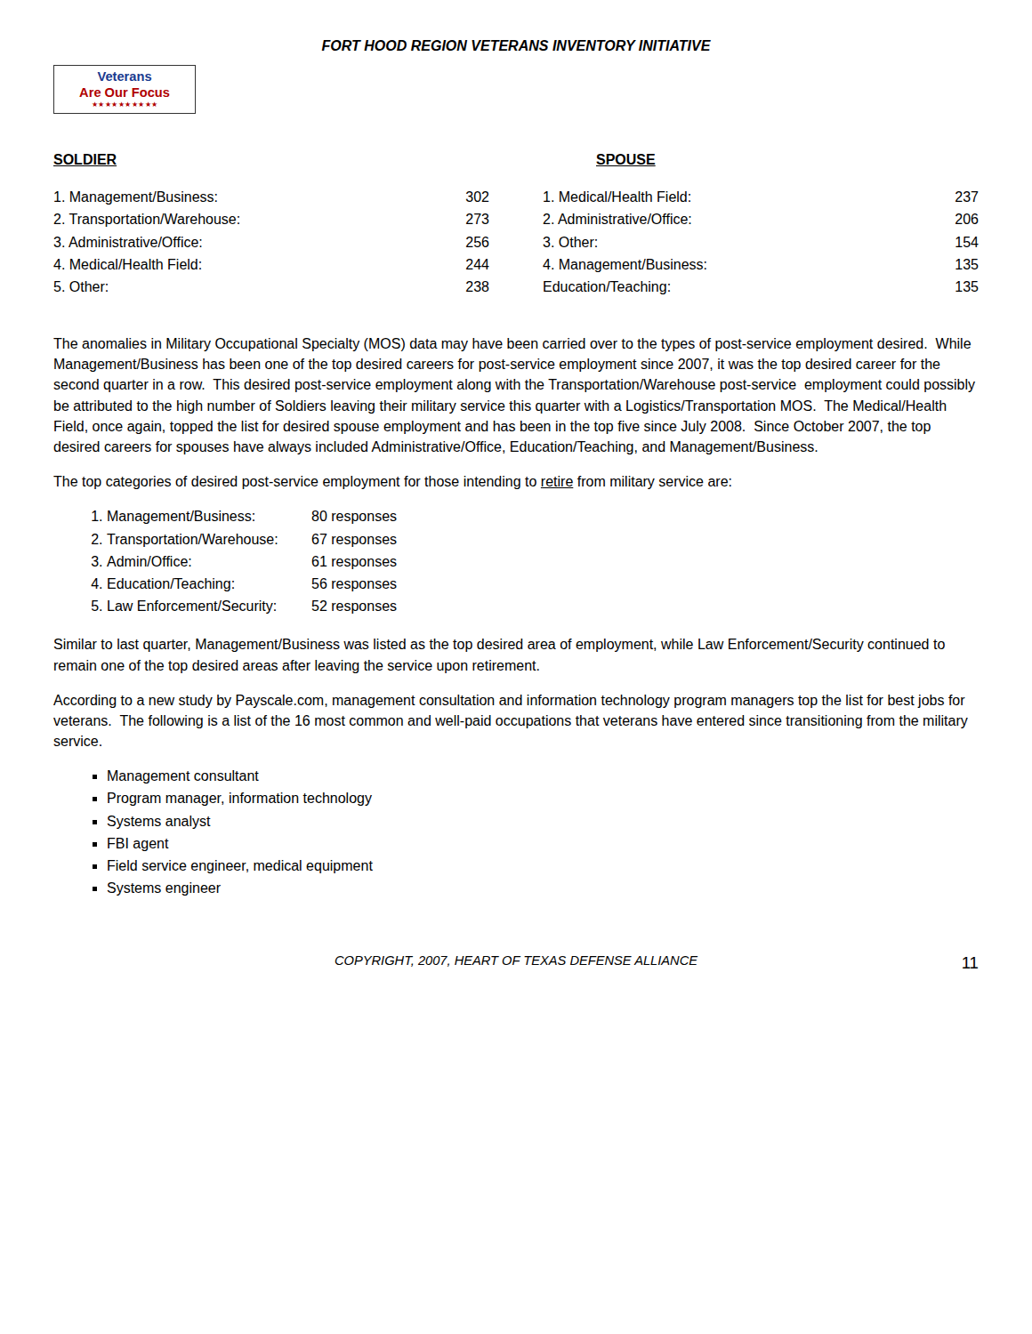FORT HOOD REGION VETERANS INVENTORY INITIATIVE
Veterans
Are Our Focus
★★★★★★★★★★
SOLDIER
| 1. Management/Business: | 302 |
| 2. Transportation/Warehouse: | 273 |
| 3. Administrative/Office: | 256 |
| 4. Medical/Health Field: | 244 |
| 5. Other: | 238 |
SPOUSE
| 1. Medical/Health Field: | 237 |
| 2. Administrative/Office: | 206 |
| 3. Other: | 154 |
| 4. Management/Business: | 135 |
| Education/Teaching: | 135 |
The anomalies in Military Occupational Specialty (MOS) data may have been carried over to the types of post-service employment desired. While Management/Business has been one of the top desired careers for post-service employment since 2007, it was the top desired career for the second quarter in a row. This desired post-service employment along with the Transportation/Warehouse post-service employment could possibly be attributed to the high number of Soldiers leaving their military service this quarter with a Logistics/Transportation MOS. The Medical/Health Field, once again, topped the list for desired spouse employment and has been in the top five since July 2008. Since October 2007, the top desired careers for spouses have always included Administrative/Office, Education/Teaching, and Management/Business.
The top categories of desired post-service employment for those intending to retire from military service are:
Management/Business: 80 responses
Transportation/Warehouse: 67 responses
Admin/Office: 61 responses
Education/Teaching: 56 responses
Law Enforcement/Security: 52 responses
Similar to last quarter, Management/Business was listed as the top desired area of employment, while Law Enforcement/Security continued to remain one of the top desired areas after leaving the service upon retirement.
According to a new study by Payscale.com, management consultation and information technology program managers top the list for best jobs for veterans. The following is a list of the 16 most common and well-paid occupations that veterans have entered since transitioning from the military service.
Management consultant
Program manager, information technology
Systems analyst
FBI agent
Field service engineer, medical equipment
Systems engineer
COPYRIGHT, 2007, HEART OF TEXAS DEFENSE ALLIANCE 11